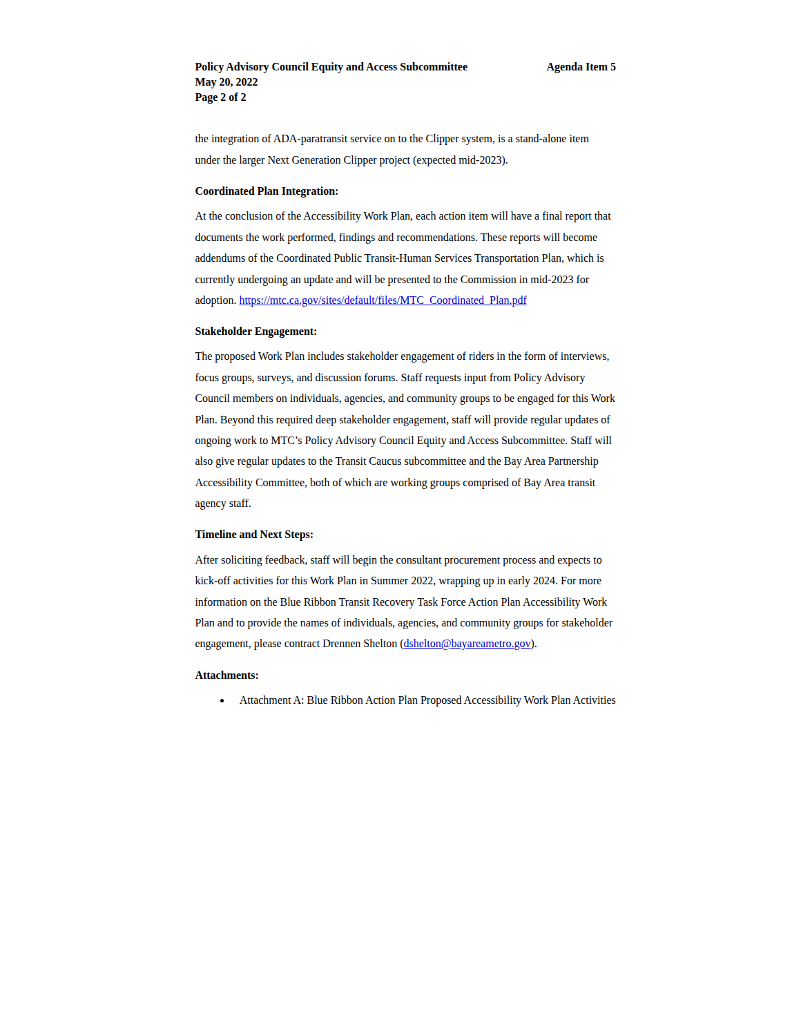Policy Advisory Council Equity and Access Subcommittee
May 20, 2022
Page 2 of 2
Agenda Item 5
the integration of ADA-paratransit service on to the Clipper system, is a stand-alone item under the larger Next Generation Clipper project (expected mid-2023).
Coordinated Plan Integration:
At the conclusion of the Accessibility Work Plan, each action item will have a final report that documents the work performed, findings and recommendations. These reports will become addendums of the Coordinated Public Transit-Human Services Transportation Plan, which is currently undergoing an update and will be presented to the Commission in mid-2023 for adoption. https://mtc.ca.gov/sites/default/files/MTC_Coordinated_Plan.pdf
Stakeholder Engagement:
The proposed Work Plan includes stakeholder engagement of riders in the form of interviews, focus groups, surveys, and discussion forums. Staff requests input from Policy Advisory Council members on individuals, agencies, and community groups to be engaged for this Work Plan. Beyond this required deep stakeholder engagement, staff will provide regular updates of ongoing work to MTC’s Policy Advisory Council Equity and Access Subcommittee. Staff will also give regular updates to the Transit Caucus subcommittee and the Bay Area Partnership Accessibility Committee, both of which are working groups comprised of Bay Area transit agency staff.
Timeline and Next Steps:
After soliciting feedback, staff will begin the consultant procurement process and expects to kick-off activities for this Work Plan in Summer 2022, wrapping up in early 2024. For more information on the Blue Ribbon Transit Recovery Task Force Action Plan Accessibility Work Plan and to provide the names of individuals, agencies, and community groups for stakeholder engagement, please contract Drennen Shelton (dshelton@bayareametro.gov).
Attachments:
Attachment A: Blue Ribbon Action Plan Proposed Accessibility Work Plan Activities